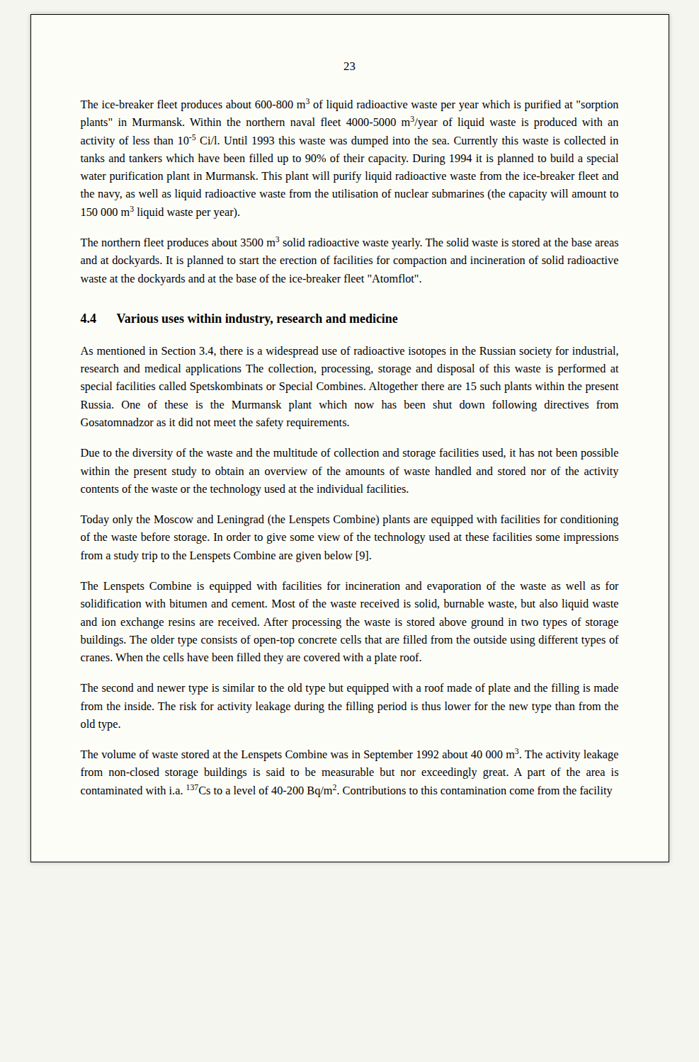23
The ice-breaker fleet produces about 600-800 m3 of liquid radioactive waste per year which is purified at "sorption plants" in Murmansk. Within the northern naval fleet 4000-5000 m3/year of liquid waste is produced with an activity of less than 10-5 Ci/l. Until 1993 this waste was dumped into the sea. Currently this waste is collected in tanks and tankers which have been filled up to 90% of their capacity. During 1994 it is planned to build a special water purification plant in Murmansk. This plant will purify liquid radioactive waste from the ice-breaker fleet and the navy, as well as liquid radioactive waste from the utilisation of nuclear submarines (the capacity will amount to 150 000 m3 liquid waste per year).
The northern fleet produces about 3500 m3 solid radioactive waste yearly. The solid waste is stored at the base areas and at dockyards. It is planned to start the erection of facilities for compaction and incineration of solid radioactive waste at the dockyards and at the base of the ice-breaker fleet "Atomflot".
4.4 Various uses within industry, research and medicine
As mentioned in Section 3.4, there is a widespread use of radioactive isotopes in the Russian society for industrial, research and medical applications The collection, processing, storage and disposal of this waste is performed at special facilities called Spetskombinats or Special Combines. Altogether there are 15 such plants within the present Russia. One of these is the Murmansk plant which now has been shut down following directives from Gosatomnadzor as it did not meet the safety requirements.
Due to the diversity of the waste and the multitude of collection and storage facilities used, it has not been possible within the present study to obtain an overview of the amounts of waste handled and stored nor of the activity contents of the waste or the technology used at the individual facilities.
Today only the Moscow and Leningrad (the Lenspets Combine) plants are equipped with facilities for conditioning of the waste before storage. In order to give some view of the technology used at these facilities some impressions from a study trip to the Lenspets Combine are given below [9].
The Lenspets Combine is equipped with facilities for incineration and evaporation of the waste as well as for solidification with bitumen and cement. Most of the waste received is solid, burnable waste, but also liquid waste and ion exchange resins are received. After processing the waste is stored above ground in two types of storage buildings. The older type consists of open-top concrete cells that are filled from the outside using different types of cranes. When the cells have been filled they are covered with a plate roof.
The second and newer type is similar to the old type but equipped with a roof made of plate and the filling is made from the inside. The risk for activity leakage during the filling period is thus lower for the new type than from the old type.
The volume of waste stored at the Lenspets Combine was in September 1992 about 40 000 m3. The activity leakage from non-closed storage buildings is said to be measurable but nor exceedingly great. A part of the area is contaminated with i.a. 137Cs to a level of 40-200 Bq/m2. Contributions to this contamination come from the facility